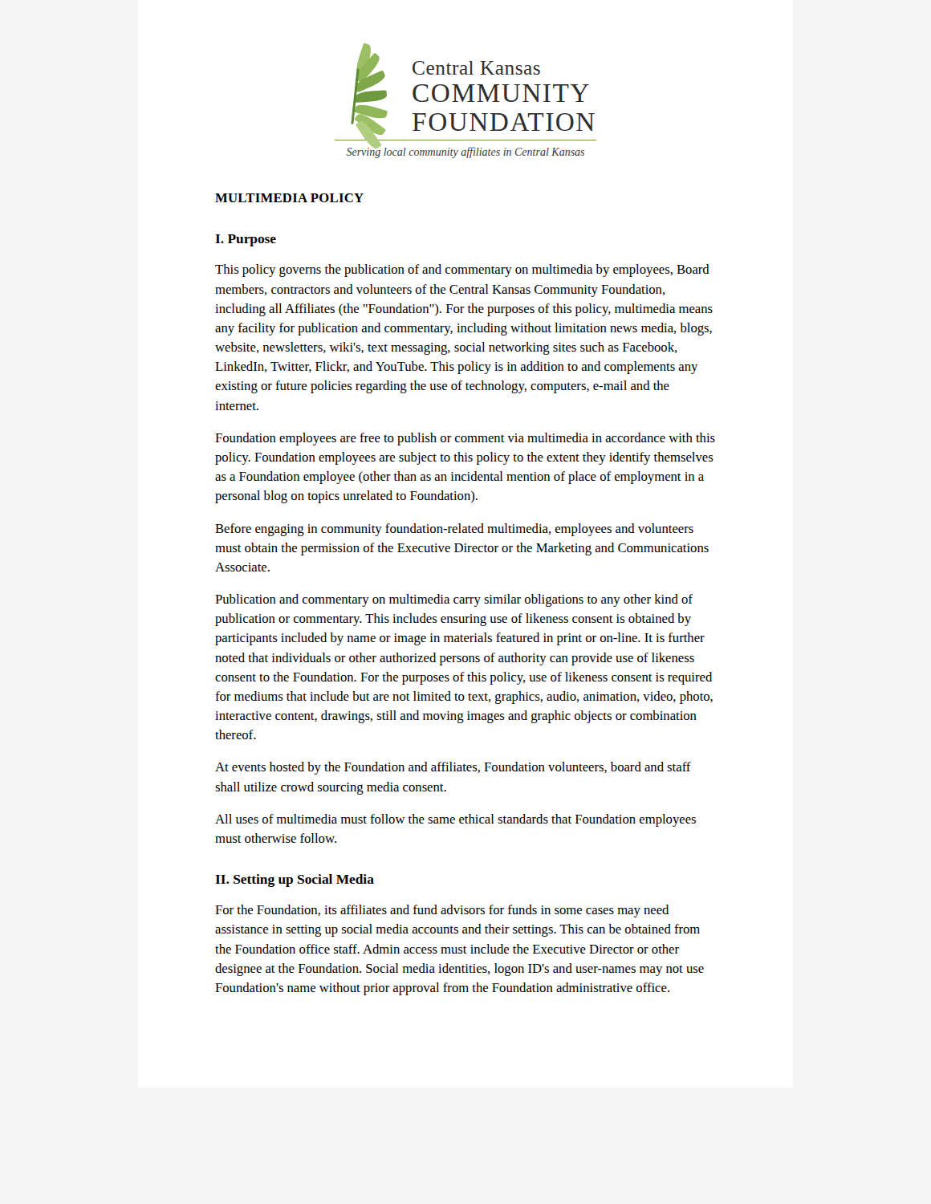Central Kansas
COMMUNITY
FOUNDATION
Serving local community affiliates in Central Kansas
MULTIMEDIA POLICY
I. Purpose
This policy governs the publication of and commentary on multimedia by employees, Board members, contractors and volunteers of the Central Kansas Community Foundation, including all Affiliates (the "Foundation"). For the purposes of this policy, multimedia means any facility for publication and commentary, including without limitation news media, blogs, website, newsletters, wiki's, text messaging, social networking sites such as Facebook, LinkedIn, Twitter, Flickr, and YouTube. This policy is in addition to and complements any existing or future policies regarding the use of technology, computers, e-mail and the internet.
Foundation employees are free to publish or comment via multimedia in accordance with this policy. Foundation employees are subject to this policy to the extent they identify themselves as a Foundation employee (other than as an incidental mention of place of employment in a personal blog on topics unrelated to Foundation).
Before engaging in community foundation-related multimedia, employees and volunteers must obtain the permission of the Executive Director or the Marketing and Communications Associate.
Publication and commentary on multimedia carry similar obligations to any other kind of publication or commentary. This includes ensuring use of likeness consent is obtained by participants included by name or image in materials featured in print or on-line. It is further noted that individuals or other authorized persons of authority can provide use of likeness consent to the Foundation. For the purposes of this policy, use of likeness consent is required for mediums that include but are not limited to text, graphics, audio, animation, video, photo, interactive content, drawings, still and moving images and graphic objects or combination thereof.
At events hosted by the Foundation and affiliates, Foundation volunteers, board and staff shall utilize crowd sourcing media consent.
All uses of multimedia must follow the same ethical standards that Foundation employees must otherwise follow.
II. Setting up Social Media
For the Foundation, its affiliates and fund advisors for funds in some cases may need assistance in setting up social media accounts and their settings. This can be obtained from the Foundation office staff. Admin access must include the Executive Director or other designee at the Foundation. Social media identities, logon ID's and user-names may not use Foundation's name without prior approval from the Foundation administrative office.